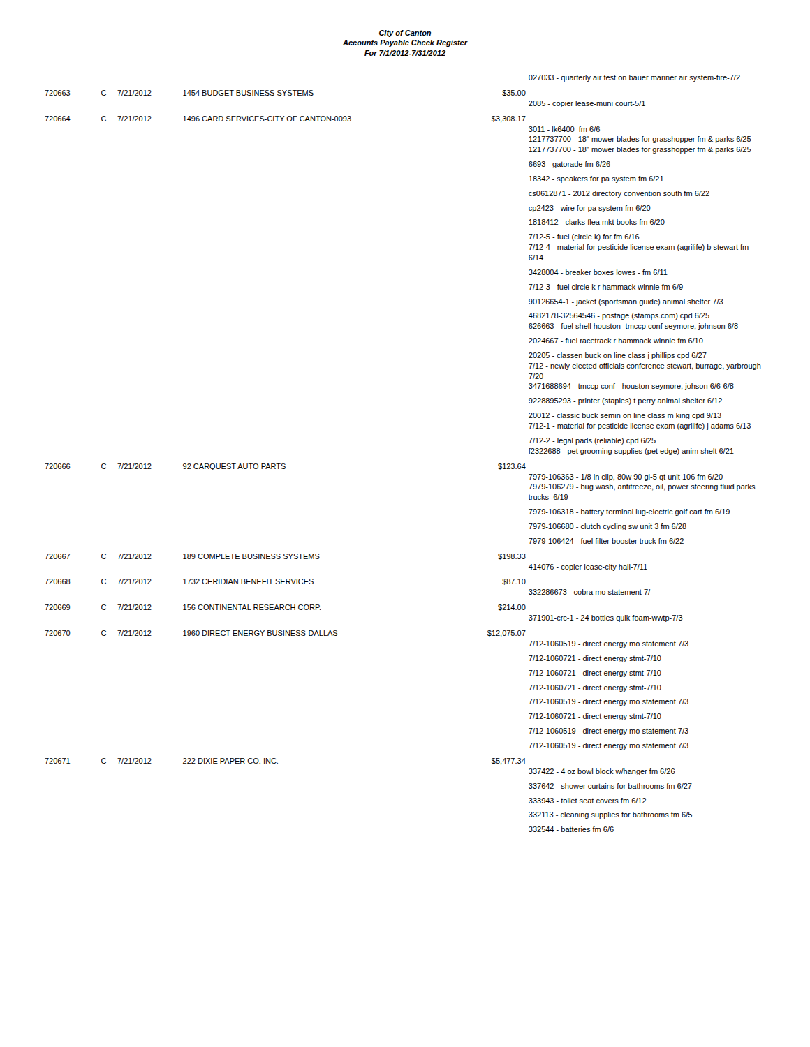City of Canton
Accounts Payable Check Register
For 7/1/2012-7/31/2012
| | | | | | 027033 - quarterly air test on bauer mariner air system-fire-7/2 |
| 720663 | C | 7/21/2012 | 1454 BUDGET BUSINESS SYSTEMS | $35.00 | |
| | 2085 - copier lease-muni court-5/1 |
| 720664 | C | 7/21/2012 | 1496 CARD SERVICES-CITY OF CANTON-0093 | $3,308.17 | |
| | 3011 - lk6400 fm 6/6 1217737700 - 18" mower blades for grasshopper fm & parks 6/25 1217737700 - 18" mower blades for grasshopper fm & parks 6/25 6693 - gatorade fm 6/26 18342 - speakers for pa system fm 6/21 cs0612871 - 2012 directory convention south fm 6/22 cp2423 - wire for pa system fm 6/20 1818412 - clarks flea mkt books fm 6/20 7/12-5 - fuel (circle k) for fm 6/16 7/12-4 - material for pesticide license exam (agrilife) b stewart fm 6/14 3428004 - breaker boxes lowes - fm 6/11 7/12-3 - fuel circle k r hammack winnie fm 6/9 90126654-1 - jacket (sportsman guide) animal shelter 7/3 4682178-32564546 - postage (stamps.com) cpd 6/25 626663 - fuel shell houston -tmccp conf seymore, johnson 6/8 2024667 - fuel racetrack r hammack winnie fm 6/10 20205 - classen buck on line class j phillips cpd 6/27 7/12 - newly elected officials conference stewart, burrage, yarbrough 7/20 3471688694 - tmccp conf - houston seymore, johson 6/6-6/8 9228895293 - printer (staples) t perry animal shelter 6/12 20012 - classic buck semin on line class m king cpd 9/13 7/12-1 - material for pesticide license exam (agrilife) j adams 6/13 7/12-2 - legal pads (reliable) cpd 6/25 f2322688 - pet grooming supplies (pet edge) anim shelt 6/21 |
| 720666 | C | 7/21/2012 | 92 CARQUEST AUTO PARTS | $123.64 | |
| | 7979-106363 - 1/8 in clip, 80w 90 gl-5 qt unit 106 fm 6/20 7979-106279 - bug wash, antifreeze, oil, power steering fluid parks trucks 6/19 7979-106318 - battery terminal lug-electric golf cart fm 6/19 7979-106680 - clutch cycling sw unit 3 fm 6/28 7979-106424 - fuel filter booster truck fm 6/22 |
| 720667 | C | 7/21/2012 | 189 COMPLETE BUSINESS SYSTEMS | $198.33 | |
| | 414076 - copier lease-city hall-7/11 |
| 720668 | C | 7/21/2012 | 1732 CERIDIAN BENEFIT SERVICES | $87.10 | |
| | 332286673 - cobra mo statement 7/ |
| 720669 | C | 7/21/2012 | 156 CONTINENTAL RESEARCH CORP. | $214.00 | |
| | 371901-crc-1 - 24 bottles quik foam-wwtp-7/3 |
| 720670 | C | 7/21/2012 | 1960 DIRECT ENERGY BUSINESS-DALLAS | $12,075.07 | |
| | 7/12-1060519 - direct energy mo statement 7/3 7/12-1060721 - direct energy stmt-7/10 7/12-1060721 - direct energy stmt-7/10 7/12-1060721 - direct energy stmt-7/10 7/12-1060519 - direct energy mo statement 7/3 7/12-1060721 - direct energy stmt-7/10 7/12-1060519 - direct energy mo statement 7/3 7/12-1060519 - direct energy mo statement 7/3 |
| 720671 | C | 7/21/2012 | 222 DIXIE PAPER CO. INC. | $5,477.34 | |
| | 337422 - 4 oz bowl block w/hanger fm 6/26 337642 - shower curtains for bathrooms fm 6/27 333943 - toilet seat covers fm 6/12 332113 - cleaning supplies for bathrooms fm 6/5 332544 - batteries fm 6/6 |